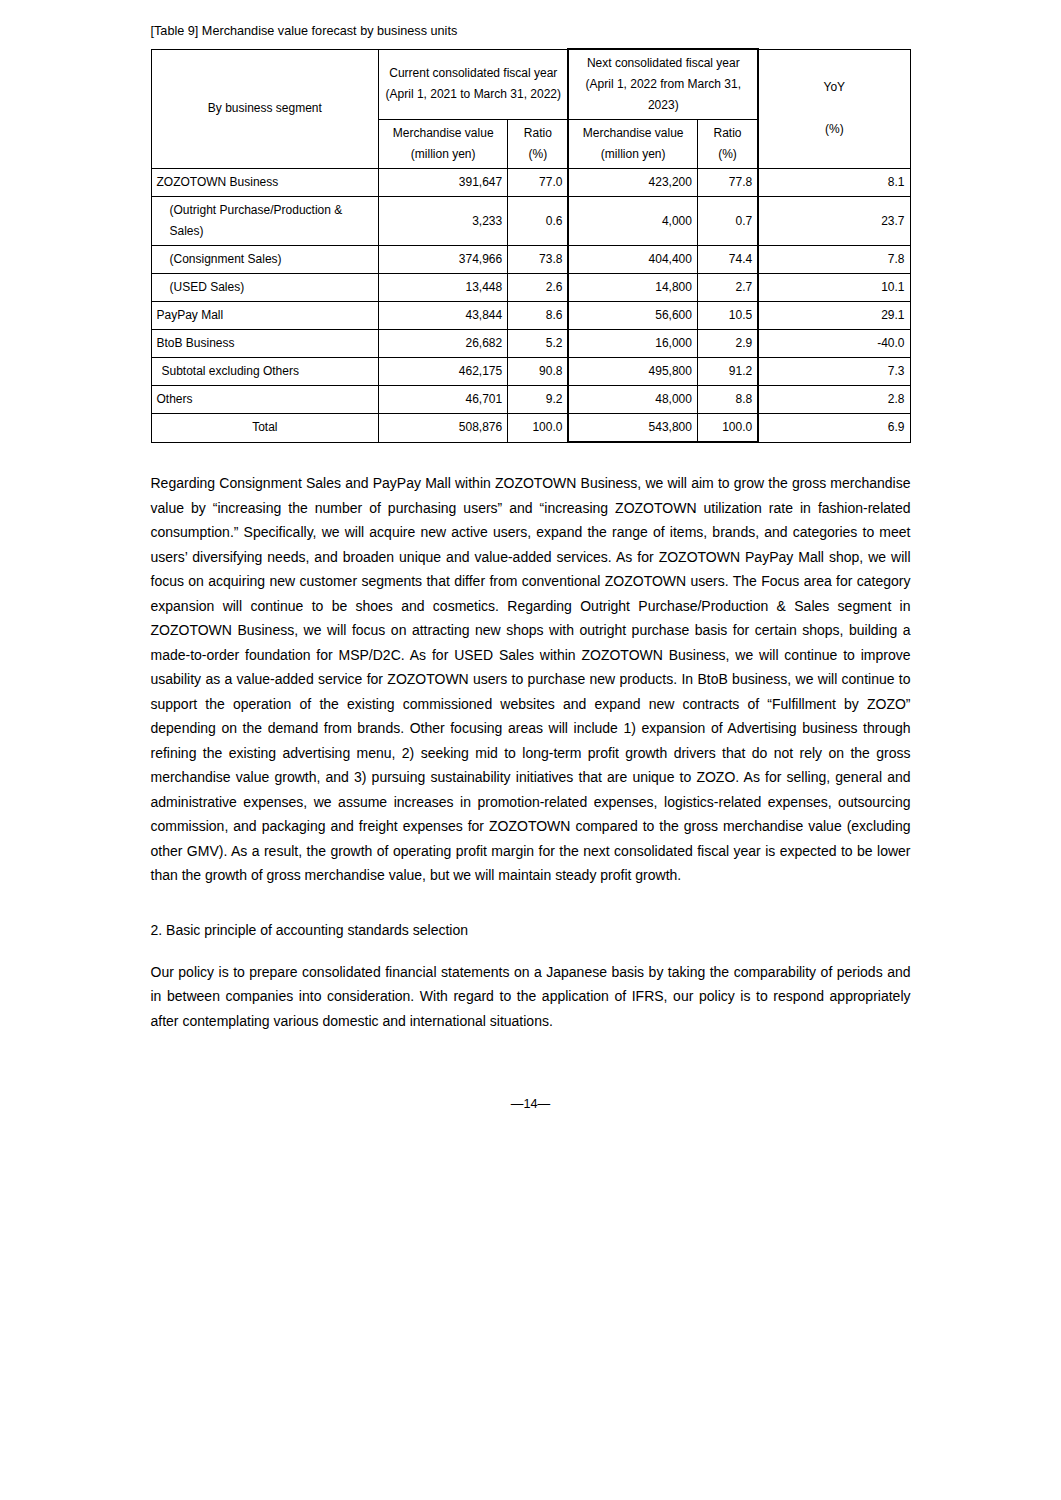[Table 9] Merchandise value forecast by business units
| By business segment | Current consolidated fiscal year (April 1, 2021 to March 31, 2022) | Next consolidated fiscal year (April 1, 2022 from March 31, 2023) | YoY (%) |
| --- | --- | --- | --- |
| Merchandise value (million yen) | Ratio (%) | Merchandise value (million yen) | Ratio (%) |
| ZOZOTOWN Business | 391,647 | 77.0 | 423,200 | 77.8 | 8.1 |
| (Outright Purchase/Production & Sales) | 3,233 | 0.6 | 4,000 | 0.7 | 23.7 |
| (Consignment Sales) | 374,966 | 73.8 | 404,400 | 74.4 | 7.8 |
| (USED Sales) | 13,448 | 2.6 | 14,800 | 2.7 | 10.1 |
| PayPay Mall | 43,844 | 8.6 | 56,600 | 10.5 | 29.1 |
| BtoB Business | 26,682 | 5.2 | 16,000 | 2.9 | -40.0 |
| Subtotal excluding Others | 462,175 | 90.8 | 495,800 | 91.2 | 7.3 |
| Others | 46,701 | 9.2 | 48,000 | 8.8 | 2.8 |
| Total | 508,876 | 100.0 | 543,800 | 100.0 | 6.9 |
Regarding Consignment Sales and PayPay Mall within ZOZOTOWN Business, we will aim to grow the gross merchandise value by “increasing the number of purchasing users” and “increasing ZOZOTOWN utilization rate in fashion-related consumption.” Specifically, we will acquire new active users, expand the range of items, brands, and categories to meet users’ diversifying needs, and broaden unique and value-added services. As for ZOZOTOWN PayPay Mall shop, we will focus on acquiring new customer segments that differ from conventional ZOZOTOWN users. The Focus area for category expansion will continue to be shoes and cosmetics. Regarding Outright Purchase/Production & Sales segment in ZOZOTOWN Business, we will focus on attracting new shops with outright purchase basis for certain shops, building a made-to-order foundation for MSP/D2C. As for USED Sales within ZOZOTOWN Business, we will continue to improve usability as a value-added service for ZOZOTOWN users to purchase new products. In BtoB business, we will continue to support the operation of the existing commissioned websites and expand new contracts of “Fulfillment by ZOZO” depending on the demand from brands. Other focusing areas will include 1) expansion of Advertising business through refining the existing advertising menu, 2) seeking mid to long-term profit growth drivers that do not rely on the gross merchandise value growth, and 3) pursuing sustainability initiatives that are unique to ZOZO. As for selling, general and administrative expenses, we assume increases in promotion-related expenses, logistics-related expenses, outsourcing commission, and packaging and freight expenses for ZOZOTOWN compared to the gross merchandise value (excluding other GMV). As a result, the growth of operating profit margin for the next consolidated fiscal year is expected to be lower than the growth of gross merchandise value, but we will maintain steady profit growth.
2. Basic principle of accounting standards selection
Our policy is to prepare consolidated financial statements on a Japanese basis by taking the comparability of periods and in between companies into consideration. With regard to the application of IFRS, our policy is to respond appropriately after contemplating various domestic and international situations.
—14—